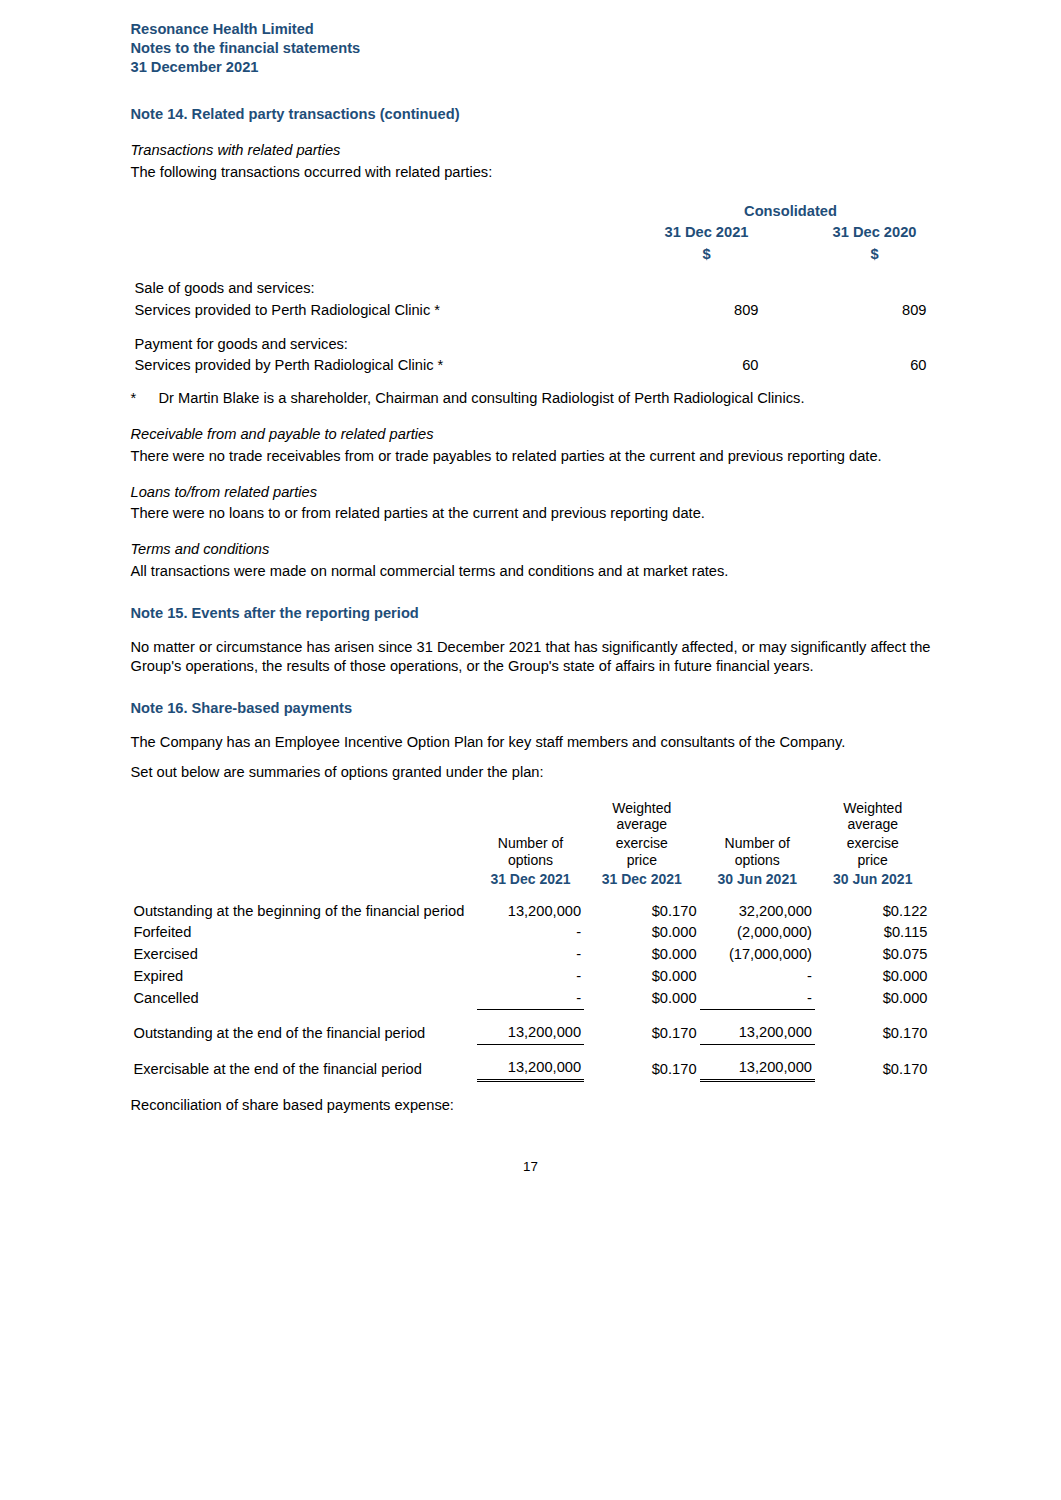Resonance Health Limited
Notes to the financial statements
31 December 2021
Note 14. Related party transactions (continued)
Transactions with related parties
The following transactions occurred with related parties:
| | | Consolidated |
| | | 31 Dec 2021 | | 31 Dec 2020 |
| | | $ | | $ |
| Sale of goods and services: | | | | |
| Services provided to Perth Radiological Clinic * | | 809 | | 809 |
| Payment for goods and services: | | | | |
| Services provided by Perth Radiological Clinic * | | 60 | | 60 |
*Dr Martin Blake is a shareholder, Chairman and consulting Radiologist of Perth Radiological Clinics.
Receivable from and payable to related parties
There were no trade receivables from or trade payables to related parties at the current and previous reporting date.
Loans to/from related parties
There were no loans to or from related parties at the current and previous reporting date.
Terms and conditions
All transactions were made on normal commercial terms and conditions and at market rates.
Note 15. Events after the reporting period
No matter or circumstance has arisen since 31 December 2021 that has significantly affected, or may significantly affect the Group's operations, the results of those operations, or the Group's state of affairs in future financial years.
Note 16. Share-based payments
The Company has an Employee Incentive Option Plan for key staff members and consultants of the Company.
Set out below are summaries of options granted under the plan:
| | | Weighted average | | Weighted average |
| | Number of options | exercise price | Number of options | exercise price |
| | 31 Dec 2021 | 31 Dec 2021 | 30 Jun 2021 | 30 Jun 2021 |
| Outstanding at the beginning of the financial period | 13,200,000 | $0.170 | 32,200,000 | $0.122 |
| Forfeited | - | $0.000 | (2,000,000) | $0.115 |
| Exercised | - | $0.000 | (17,000,000) | $0.075 |
| Expired | - | $0.000 | - | $0.000 |
| Cancelled | - | $0.000 | - | $0.000 |
| Outstanding at the end of the financial period | 13,200,000 | $0.170 | 13,200,000 | $0.170 |
| Exercisable at the end of the financial period | 13,200,000 | $0.170 | 13,200,000 | $0.170 |
Reconciliation of share based payments expense:
17